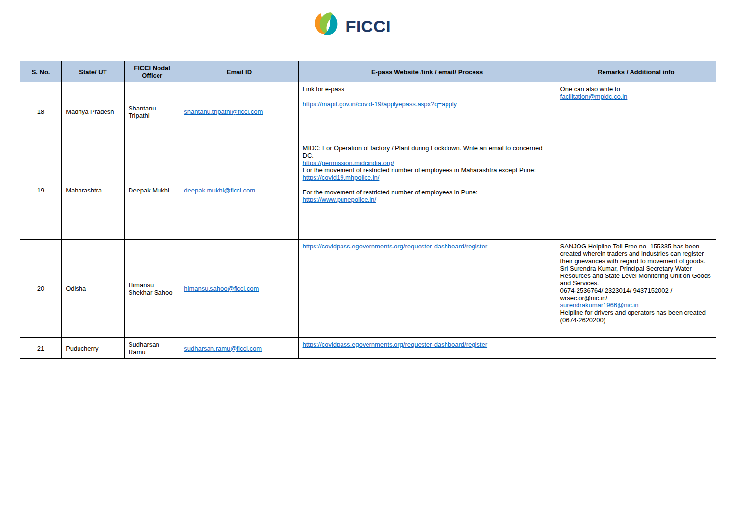FICCI
| S. No. | State/ UT | FICCI Nodal Officer | Email ID | E-pass Website /link / email/ Process | Remarks / Additional info |
| --- | --- | --- | --- | --- | --- |
| 18 | Madhya Pradesh | Shantanu Tripathi | shantanu.tripathi@ficci.com | Link for e-pass https://mapit.gov.in/covid-19/applyepass.aspx?q=apply | One can also write to facilitation@mpidc.co.in |
| 19 | Maharashtra | Deepak Mukhi | deepak.mukhi@ficci.com | MIDC: For Operation of factory / Plant during Lockdown. Write an email to concerned DC. https://permission.midcindia.org/ For the movement of restricted number of employees in Maharashtra except Pune: https://covid19.mhpolice.in/ For the movement of restricted number of employees in Pune: https://www.punepolice.in/ | |
| 20 | Odisha | Himansu Shekhar Sahoo | himansu.sahoo@ficci.com | https://covidpass.egovernments.org/requester-dashboard/register | SANJOG Helpline Toll Free no- 155335 has been created wherein traders and industries can register their grievances with regard to movement of goods. Sri Surendra Kumar, Principal Secretary Water Resources and State Level Monitoring Unit on Goods and Services. 0674-2536764/ 2323014/ 9437152002 / wrsec.or@nic.in/ surendrakumar1966@nic.in Helpline for drivers and operators has been created (0674-2620200) |
| 21 | Puducherry | Sudharsan Ramu | sudharsan.ramu@ficci.com | https://covidpass.egovernments.org/requester-dashboard/register | |